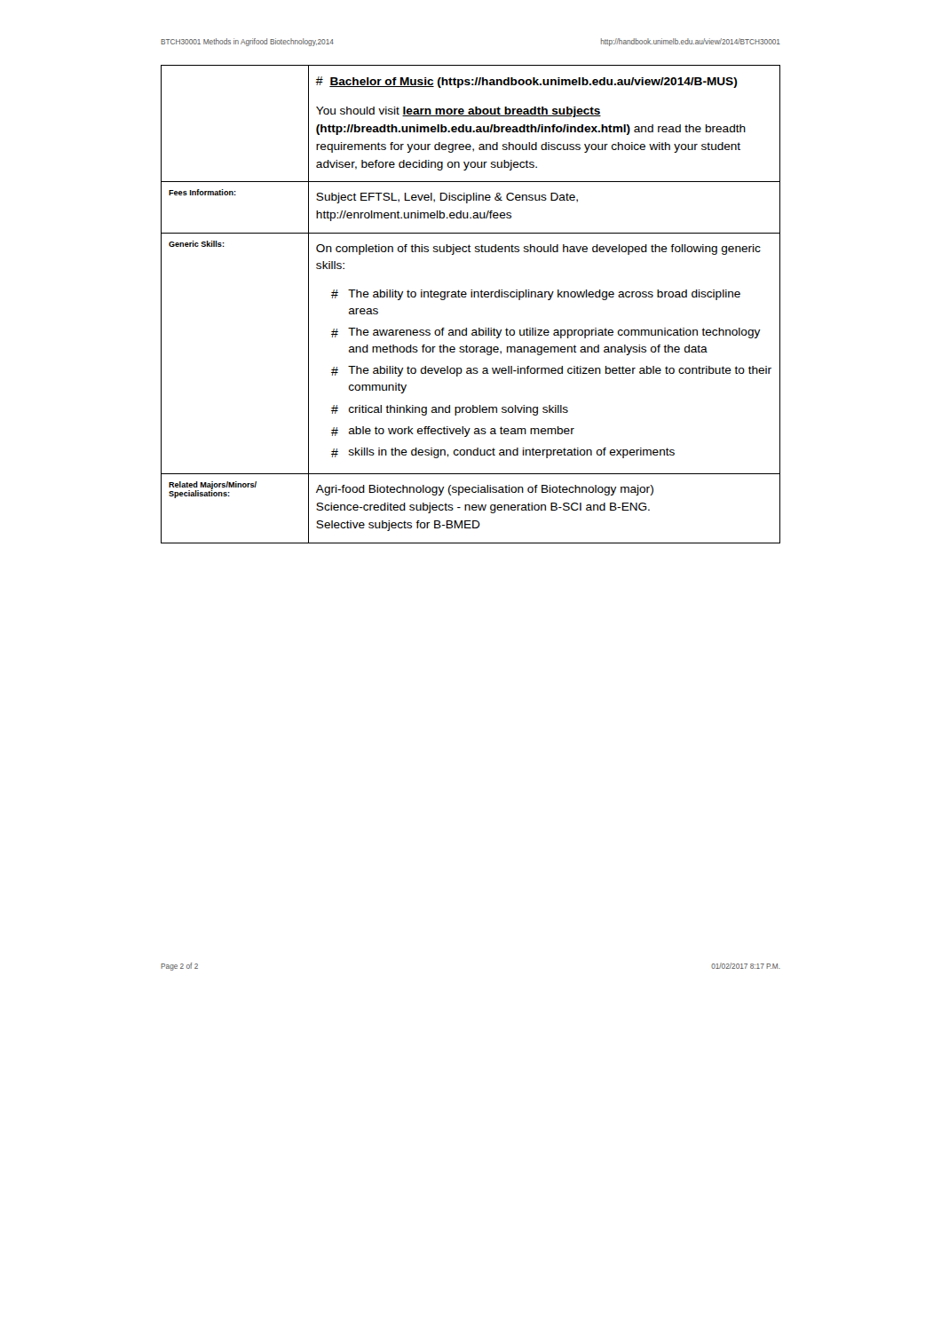BTCH30001 Methods in Agrifood Biotechnology,2014
http://handbook.unimelb.edu.au/view/2014/BTCH30001
| | # Bachelor of Music (https://handbook.unimelb.edu.au/view/2014/B-MUS) You should visit learn more about breadth subjects (http://breadth.unimelb.edu.au/breadth/info/index.html) and read the breadth requirements for your degree, and should discuss your choice with your student adviser, before deciding on your subjects. |
| Fees Information: | Subject EFTSL, Level, Discipline & Census Date, http://enrolment.unimelb.edu.au/fees |
| Generic Skills: | On completion of this subject students should have developed the following generic skills: The ability to integrate interdisciplinary knowledge across broad discipline areas The awareness of and ability to utilize appropriate communication technology and methods for the storage, management and analysis of the data The ability to develop as a well-informed citizen better able to contribute to their community critical thinking and problem solving skills able to work effectively as a team member skills in the design, conduct and interpretation of experiments |
| Related Majors/Minors/ Specialisations: | Agri-food Biotechnology (specialisation of Biotechnology major) Science-credited subjects - new generation B-SCI and B-ENG. Selective subjects for B-BMED |
Page 2 of 2
01/02/2017 8:17 P.M.